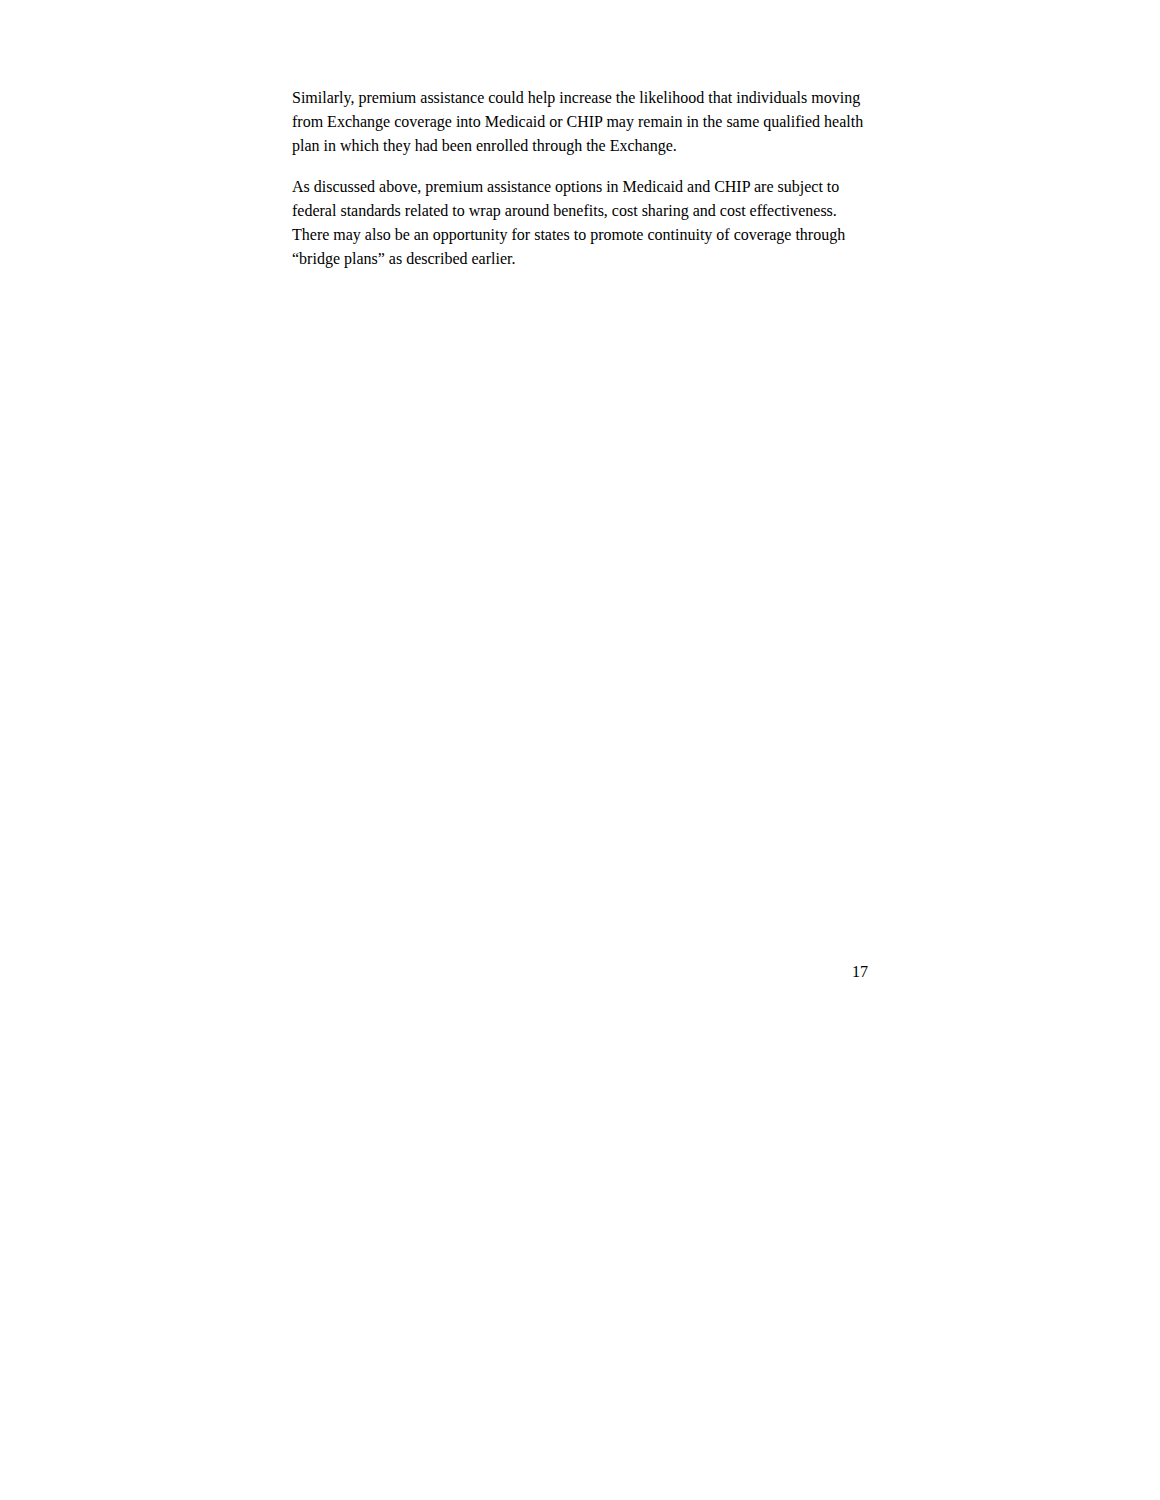Similarly, premium assistance could help increase the likelihood that individuals moving from Exchange coverage into Medicaid or CHIP may remain in the same qualified health plan in which they had been enrolled through the Exchange.
As discussed above, premium assistance options in Medicaid and CHIP are subject to federal standards related to wrap around benefits, cost sharing and cost effectiveness. There may also be an opportunity for states to promote continuity of coverage through “bridge plans” as described earlier.
17